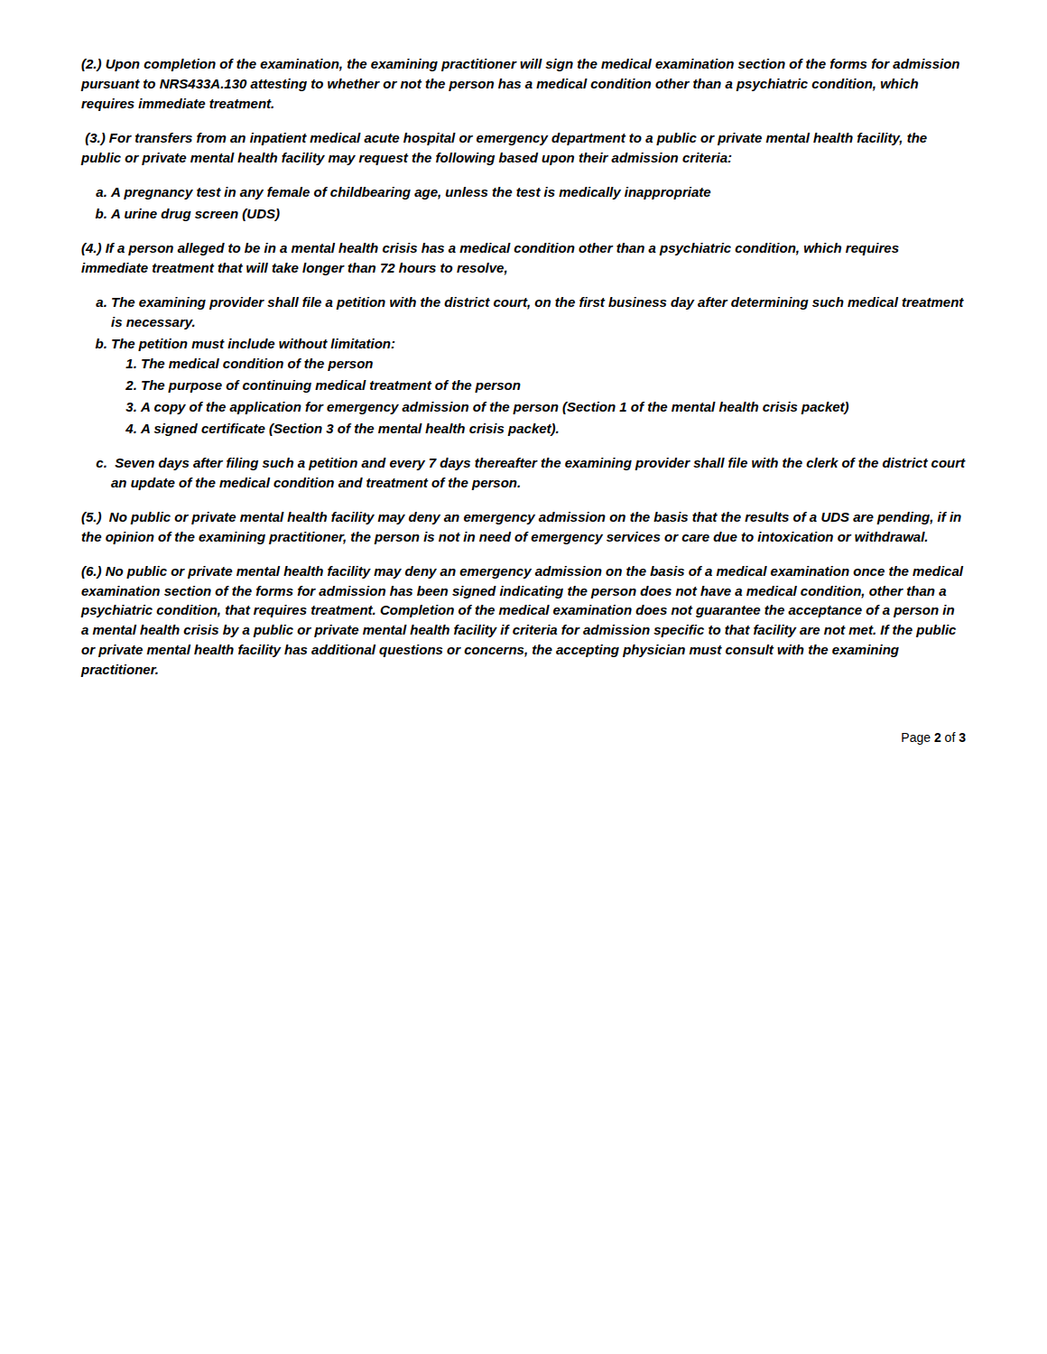(2.) Upon completion of the examination, the examining practitioner will sign the medical examination section of the forms for admission pursuant to NRS433A.130 attesting to whether or not the person has a medical condition other than a psychiatric condition, which requires immediate treatment.
(3.) For transfers from an inpatient medical acute hospital or emergency department to a public or private mental health facility, the public or private mental health facility may request the following based upon their admission criteria:
A pregnancy test in any female of childbearing age, unless the test is medically inappropriate
A urine drug screen (UDS)
(4.) If a person alleged to be in a mental health crisis has a medical condition other than a psychiatric condition, which requires immediate treatment that will take longer than 72 hours to resolve,
The examining provider shall file a petition with the district court, on the first business day after determining such medical treatment is necessary.
The petition must include without limitation:
The medical condition of the person
The purpose of continuing medical treatment of the person
A copy of the application for emergency admission of the person (Section 1 of the mental health crisis packet)
A signed certificate (Section 3 of the mental health crisis packet).
Seven days after filing such a petition and every 7 days thereafter the examining provider shall file with the clerk of the district court an update of the medical condition and treatment of the person.
(5.) No public or private mental health facility may deny an emergency admission on the basis that the results of a UDS are pending, if in the opinion of the examining practitioner, the person is not in need of emergency services or care due to intoxication or withdrawal.
(6.) No public or private mental health facility may deny an emergency admission on the basis of a medical examination once the medical examination section of the forms for admission has been signed indicating the person does not have a medical condition, other than a psychiatric condition, that requires treatment. Completion of the medical examination does not guarantee the acceptance of a person in a mental health crisis by a public or private mental health facility if criteria for admission specific to that facility are not met. If the public or private mental health facility has additional questions or concerns, the accepting physician must consult with the examining practitioner.
Page 2 of 3